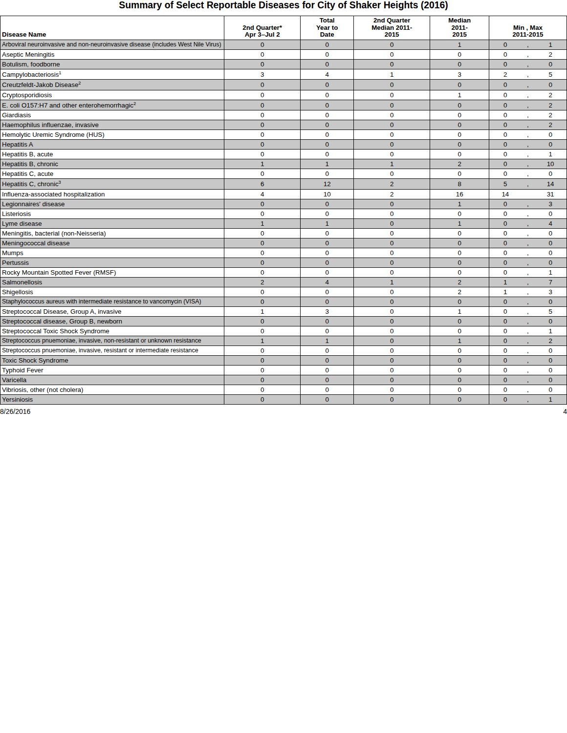Summary of Select Reportable Diseases for City of Shaker Heights (2016)
| Disease Name | 2nd Quarter* Apr 3–Jul 2 | Total Year to Date | 2nd Quarter Median 2011- 2015 | Median 2011- 2015 | Min , Max 2011-2015 |
| --- | --- | --- | --- | --- | --- |
| Arboviral neuroinvasive and non-neuroinvasive disease (includes West Nile Virus) | 0 | 0 | 0 | 1 | 0 | , | 1 |
| Aseptic Meningitis | 0 | 0 | 0 | 0 | 0 | , | 2 |
| Botulism, foodborne | 0 | 0 | 0 | 0 | 0 | , | 0 |
| Campylobacteriosis 1 | 3 | 4 | 1 | 3 | 2 | , | 5 |
| Creutzfeldt-Jakob Disease 2 | 0 | 0 | 0 | 0 | 0 | , | 0 |
| Cryptosporidiosis | 0 | 0 | 0 | 1 | 0 | , | 2 |
| E. coli O157:H7 and other enterohemorrhagic 2 | 0 | 0 | 0 | 0 | 0 | , | 2 |
| Giardiasis | 0 | 0 | 0 | 0 | 0 | , | 2 |
| Haemophilus influenzae, invasive | 0 | 0 | 0 | 0 | 0 | , | 2 |
| Hemolytic Uremic Syndrome (HUS) | 0 | 0 | 0 | 0 | 0 | , | 0 |
| Hepatitis A | 0 | 0 | 0 | 0 | 0 | , | 0 |
| Hepatitis B, acute | 0 | 0 | 0 | 0 | 0 | , | 1 |
| Hepatitis B, chronic | 1 | 1 | 1 | 2 | 0 | , | 10 |
| Hepatitis C, acute | 0 | 0 | 0 | 0 | 0 | , | 0 |
| Hepatitis C, chronic 3 | 6 | 12 | 2 | 8 | 5 | , | 14 |
| Influenza-associated hospitalization | 4 | 10 | 2 | 16 | 14 | | 31 |
| Legionnaires' disease | 0 | 0 | 0 | 1 | 0 | , | 3 |
| Listeriosis | 0 | 0 | 0 | 0 | 0 | , | 0 |
| Lyme disease | 1 | 1 | 0 | 1 | 0 | , | 4 |
| Meningitis, bacterial (non-Neisseria) | 0 | 0 | 0 | 0 | 0 | , | 0 |
| Meningococcal disease | 0 | 0 | 0 | 0 | 0 | , | 0 |
| Mumps | 0 | 0 | 0 | 0 | 0 | , | 0 |
| Pertussis | 0 | 0 | 0 | 0 | 0 | , | 0 |
| Rocky Mountain Spotted Fever (RMSF) | 0 | 0 | 0 | 0 | 0 | , | 1 |
| Salmonellosis | 2 | 4 | 1 | 2 | 1 | , | 7 |
| Shigellosis | 0 | 0 | 0 | 2 | 1 | , | 3 |
| Staphylococcus aureus with intermediate resistance to vancomycin (VISA) | 0 | 0 | 0 | 0 | 0 | , | 0 |
| Streptococcal Disease, Group A, invasive | 1 | 3 | 0 | 1 | 0 | , | 5 |
| Streptococcal disease, Group B, newborn | 0 | 0 | 0 | 0 | 0 | , | 0 |
| Streptococcal Toxic Shock Syndrome | 0 | 0 | 0 | 0 | 0 | , | 1 |
| Streptococcus pnuemoniae, invasive, non-resistant or unknown resistance | 1 | 1 | 0 | 1 | 0 | , | 2 |
| Streptococcus pnuemoniae, invasive, resistant or intermediate resistance | 0 | 0 | 0 | 0 | 0 | , | 0 |
| Toxic Shock Syndrome | 0 | 0 | 0 | 0 | 0 | , | 0 |
| Typhoid Fever | 0 | 0 | 0 | 0 | 0 | , | 0 |
| Varicella | 0 | 0 | 0 | 0 | 0 | , | 0 |
| Vibriosis, other (not cholera) | 0 | 0 | 0 | 0 | 0 | , | 0 |
| Yersiniosis | 0 | 0 | 0 | 0 | 0 | , | 1 |
8/26/2016 4